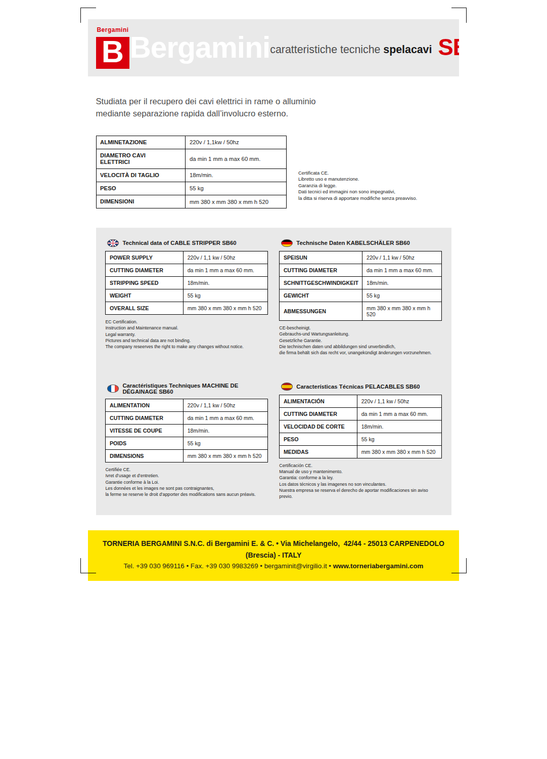Bergamini
B
Bergamini
caratteristiche tecniche spelacavi SB60
Studiata per il recupero dei cavi elettrici in rame o alluminio
mediante separazione rapida dall’involucro esterno.
| ALMINETAZIONE | 220v / 1,1kw / 50hz |
| DIAMETRO CAVI ELETTRICI | da min 1 mm a max 60 mm. |
| VELOCITÀ DI TAGLIO | 18m/min. |
| PESO | 55 kg |
| DIMENSIONI | mm 380 x mm 380 x mm h 520 |
Certificata CE.
Libretto uso e manutenzione.
Garanzia di legge.
Dati tecnici ed immagini non sono impegnativi,
la ditta si riserva di apportare modifiche senza preavviso.
Technical data of CABLE STRIPPER SB60
| POWER SUPPLY | 220v / 1,1 kw / 50hz |
| CUTTING DIAMETER | da min 1 mm a max 60 mm. |
| STRIPPING SPEED | 18m/min. |
| WEIGHT | 55 kg |
| OVERALL SIZE | mm 380 x mm 380 x mm h 520 |
EC Certification.
Instruction and Maintenance manual.
Legal warranty.
Pictures and technical data are not binding.
The company reseerves the right to make any changes without notice.
Technische Daten KABELSCHÄLER SB60
| SPEISUN | 220v / 1,1 kw / 50hz |
| CUTTING DIAMETER | da min 1 mm a max 60 mm. |
| SCHNITTGESCHWINDIGKEIT | 18m/min. |
| GEWICHT | 55 kg |
| ABMESSUNGEN | mm 380 x mm 380 x mm h 520 |
CE-bescheinigt.
Gebrauchs-und Wartungsanleitung.
Gesetzliche Garantie.
Die technischen daten und abbildungen sind unverbindlich,
die firma behält sich das recht vor, unangekündigt änderungen vorzunehmen.
Caractéristiques Techniques MACHINE DE DÉGAINAGE SB60
| ALIMENTATION | 220v / 1,1 kw / 50hz |
| CUTTING DIAMETER | da min 1 mm a max 60 mm. |
| VITESSE DE COUPE | 18m/min. |
| POIDS | 55 kg |
| DIMENSIONS | mm 380 x mm 380 x mm h 520 |
Certifiée CE.
Ivret d’usage et d’entretien.
Garantie conforme à la Loi.
Les données et les images ne sont pas contraignantes,
la ferme se reserve le droit d’apporter des modifications sans aucun préavis.
Características Técnicas PELACABLES SB60
| ALIMENTACIÓN | 220v / 1,1 kw / 50hz |
| CUTTING DIAMETER | da min 1 mm a max 60 mm. |
| VELOCIDAD DE CORTE | 18m/min. |
| PESO | 55 kg |
| MEDIDAS | mm 380 x mm 380 x mm h 520 |
Certificación CE.
Manual de uso y mantenimento.
Garantia: conforme a la ley.
Los datos técnicos y las imagenes no son vinculantes.
Nuestra empresa se reserva el derecho de aportar modificaciones sin aviso previo.
TORNERIA BERGAMINI S.N.C. di Bergamini E. & C. • Via Michelangelo, 42/44 - 25013 CARPENEDOLO (Brescia) - ITALY
Tel. +39 030 969116 • Fax. +39 030 9983269 • bergaminit@virgilio.it • www.torneriabergamini.com